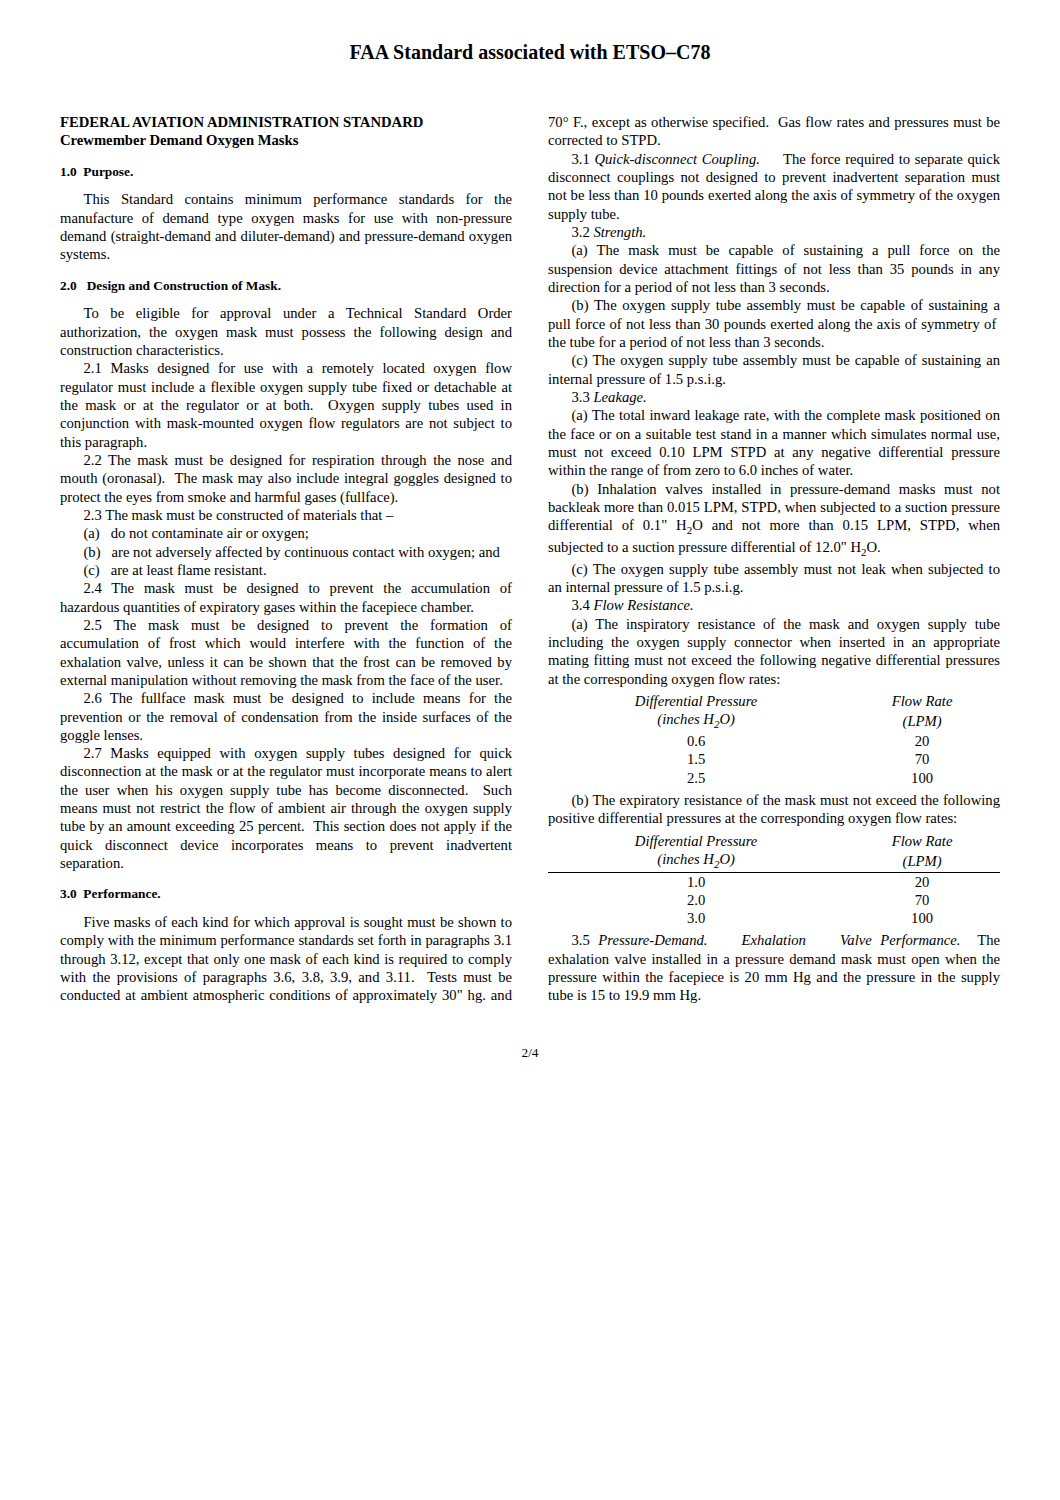FAA Standard associated with ETSO–C78
FEDERAL AVIATION ADMINISTRATION STANDARD
Crewmember Demand Oxygen Masks
1.0 Purpose.
This Standard contains minimum performance standards for the manufacture of demand type oxygen masks for use with non-pressure demand (straight-demand and diluter-demand) and pressure-demand oxygen systems.
2.0 Design and Construction of Mask.
To be eligible for approval under a Technical Standard Order authorization, the oxygen mask must possess the following design and construction characteristics.
2.1 Masks designed for use with a remotely located oxygen flow regulator must include a flexible oxygen supply tube fixed or detachable at the mask or at the regulator or at both. Oxygen supply tubes used in conjunction with mask-mounted oxygen flow regulators are not subject to this paragraph.
2.2 The mask must be designed for respiration through the nose and mouth (oronasal). The mask may also include integral goggles designed to protect the eyes from smoke and harmful gases (fullface).
2.3 The mask must be constructed of materials that –
(a) do not contaminate air or oxygen;
(b) are not adversely affected by continuous contact with oxygen; and
(c) are at least flame resistant.
2.4 The mask must be designed to prevent the accumulation of hazardous quantities of expiratory gases within the facepiece chamber.
2.5 The mask must be designed to prevent the formation of accumulation of frost which would interfere with the function of the exhalation valve, unless it can be shown that the frost can be removed by external manipulation without removing the mask from the face of the user.
2.6 The fullface mask must be designed to include means for the prevention or the removal of condensation from the inside surfaces of the goggle lenses.
2.7 Masks equipped with oxygen supply tubes designed for quick disconnection at the mask or at the regulator must incorporate means to alert the user when his oxygen supply tube has become disconnected. Such means must not restrict the flow of ambient air through the oxygen supply tube by an amount exceeding 25 percent. This section does not apply if the quick disconnect device incorporates means to prevent inadvertent separation.
3.0 Performance.
Five masks of each kind for which approval is sought must be shown to comply with the minimum performance standards set forth in paragraphs 3.1 through 3.12, except that only one mask of each kind is required to comply with the provisions of paragraphs 3.6, 3.8, 3.9, and 3.11. Tests must be conducted at ambient atmospheric conditions of approximately 30" hg. and 70° F., except as otherwise specified. Gas flow rates and pressures must be corrected to STPD.
3.1 Quick-disconnect Coupling. The force required to separate quick disconnect couplings not designed to prevent inadvertent separation must not be less than 10 pounds exerted along the axis of symmetry of the oxygen supply tube.
3.2 Strength.
(a) The mask must be capable of sustaining a pull force on the suspension device attachment fittings of not less than 35 pounds in any direction for a period of not less than 3 seconds.
(b) The oxygen supply tube assembly must be capable of sustaining a pull force of not less than 30 pounds exerted along the axis of symmetry of the tube for a period of not less than 3 seconds.
(c) The oxygen supply tube assembly must be capable of sustaining an internal pressure of 1.5 p.s.i.g.
3.3 Leakage.
(a) The total inward leakage rate, with the complete mask positioned on the face or on a suitable test stand in a manner which simulates normal use, must not exceed 0.10 LPM STPD at any negative differential pressure within the range of from zero to 6.0 inches of water.
(b) Inhalation valves installed in pressure-demand masks must not backleak more than 0.015 LPM, STPD, when subjected to a suction pressure differential of 0.1" H2 O and not more than 0.15 LPM, STPD, when subjected to a suction pressure differential of 12.0" H2 O.
(c) The oxygen supply tube assembly must not leak when subjected to an internal pressure of 1.5 p.s.i.g.
3.4 Flow Resistance.
(a) The inspiratory resistance of the mask and oxygen supply tube including the oxygen supply connector when inserted in an appropriate mating fitting must not exceed the following negative differential pressures at the corresponding oxygen flow rates:
| Differential Pressure | Flow Rate |
| (inches H 2 O) | (LPM) |
| 0.6 | 20 |
| 1.5 | 70 |
| 2.5 | 100 |
(b) The expiratory resistance of the mask must not exceed the following positive differential pressures at the corresponding oxygen flow rates:
| Differential Pressure | Flow Rate |
| (inches H 2 O) | (LPM) |
| 1.0 | 20 |
| 2.0 | 70 |
| 3.0 | 100 |
3.5 Pressure-Demand. Exhalation Valve Performance. The exhalation valve installed in a pressure demand mask must open when the pressure within the facepiece is 20 mm Hg and the pressure in the supply tube is 15 to 19.9 mm Hg.
2/4